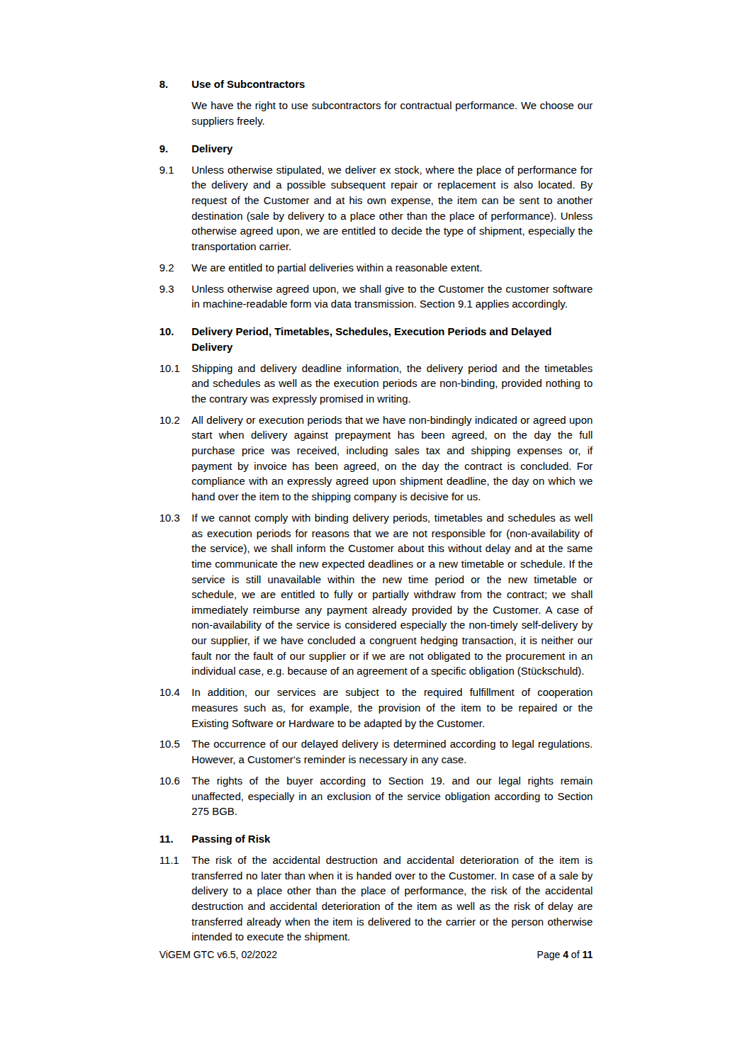8.
Use of Subcontractors
We have the right to use subcontractors for contractual performance. We choose our suppliers freely.
9.
Delivery
9.1
Unless otherwise stipulated, we deliver ex stock, where the place of performance for the delivery and a possible subsequent repair or replacement is also located. By request of the Customer and at his own expense, the item can be sent to another destination (sale by delivery to a place other than the place of performance). Unless otherwise agreed upon, we are entitled to decide the type of shipment, especially the transportation carrier.
9.2
We are entitled to partial deliveries within a reasonable extent.
9.3
Unless otherwise agreed upon, we shall give to the Customer the customer software in machine-readable form via data transmission. Section 9.1 applies accordingly.
10.
Delivery Period, Timetables, Schedules, Execution Periods and Delayed Delivery
10.1
Shipping and delivery deadline information, the delivery period and the timetables and schedules as well as the execution periods are non-binding, provided nothing to the contrary was expressly promised in writing.
10.2
All delivery or execution periods that we have non-bindingly indicated or agreed upon start when delivery against prepayment has been agreed, on the day the full purchase price was received, including sales tax and shipping expenses or, if payment by invoice has been agreed, on the day the contract is concluded. For compliance with an expressly agreed upon shipment deadline, the day on which we hand over the item to the shipping company is decisive for us.
10.3
If we cannot comply with binding delivery periods, timetables and schedules as well as execution periods for reasons that we are not responsible for (non-availability of the service), we shall inform the Customer about this without delay and at the same time communicate the new expected deadlines or a new timetable or schedule. If the service is still unavailable within the new time period or the new timetable or schedule, we are entitled to fully or partially withdraw from the contract; we shall immediately reimburse any payment already provided by the Customer. A case of non-availability of the service is considered especially the non-timely self-delivery by our supplier, if we have concluded a congruent hedging transaction, it is neither our fault nor the fault of our supplier or if we are not obligated to the procurement in an individual case, e.g. because of an agreement of a specific obligation (Stückschuld).
10.4
In addition, our services are subject to the required fulfillment of cooperation measures such as, for example, the provision of the item to be repaired or the Existing Software or Hardware to be adapted by the Customer.
10.5
The occurrence of our delayed delivery is determined according to legal regulations. However, a Customer‘s reminder is necessary in any case.
10.6
The rights of the buyer according to Section 19. and our legal rights remain unaffected, especially in an exclusion of the service obligation according to Section 275 BGB.
11.
Passing of Risk
11.1
The risk of the accidental destruction and accidental deterioration of the item is transferred no later than when it is handed over to the Customer. In case of a sale by delivery to a place other than the place of performance, the risk of the accidental destruction and accidental deterioration of the item as well as the risk of delay are transferred already when the item is delivered to the carrier or the person otherwise intended to execute the shipment.
ViGEM GTC v6.5, 02/2022
Page 4 of 11